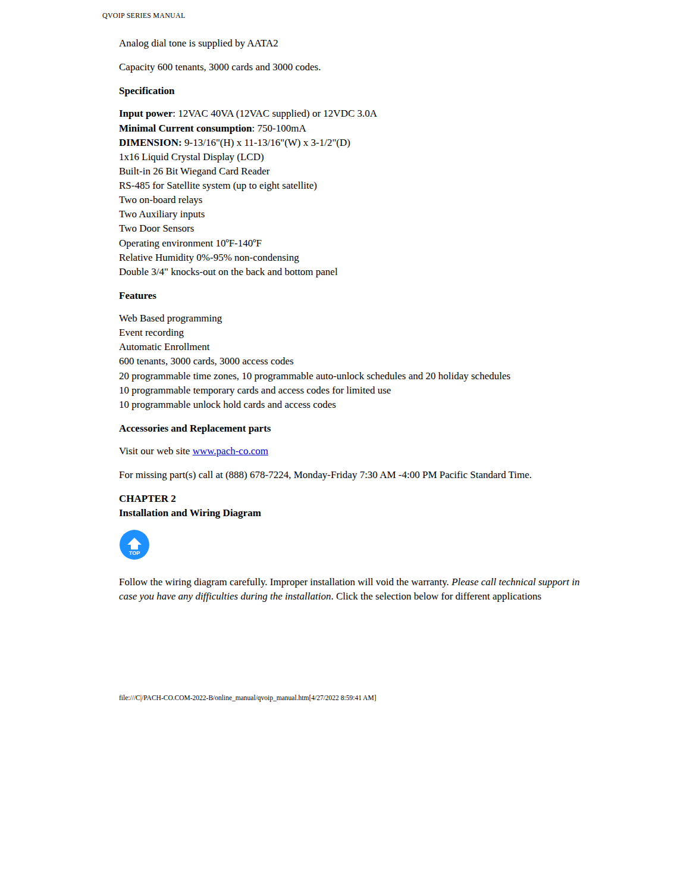QVOIP SERIES MANUAL
Analog dial tone is supplied by AATA2
Capacity 600 tenants, 3000 cards and 3000 codes.
Specification
Input power: 12VAC 40VA (12VAC supplied) or 12VDC 3.0A
Minimal Current consumption: 750-100mA
DIMENSION: 9-13/16"(H) x 11-13/16"(W) x 3-1/2"(D)
1x16 Liquid Crystal Display (LCD)
Built-in 26 Bit Wiegand Card Reader
RS-485 for Satellite system (up to eight satellite)
Two on-board relays
Two Auxiliary inputs
Two Door Sensors
Operating environment 10ºF-140ºF
Relative Humidity 0%-95% non-condensing
Double 3/4" knocks-out on the back and bottom panel
Features
Web Based programming
Event recording
Automatic Enrollment
600 tenants, 3000 cards, 3000 access codes
20 programmable time zones, 10 programmable auto-unlock schedules and 20 holiday schedules
10 programmable temporary cards and access codes for limited use
10 programmable unlock hold cards and access codes
Accessories and Replacement parts
Visit our web site www.pach-co.com
For missing part(s) call at (888) 678-7224, Monday-Friday 7:30 AM -4:00 PM Pacific Standard Time.
CHAPTER 2
Installation and Wiring Diagram
TOP
Follow the wiring diagram carefully. Improper installation will void the warranty. Please call technical support in case you have any difficulties during the installation. Click the selection below for different applications
file:///C|/PACH-CO.COM-2022-B/online_manual/qvoip_manual.htm[4/27/2022 8:59:41 AM]